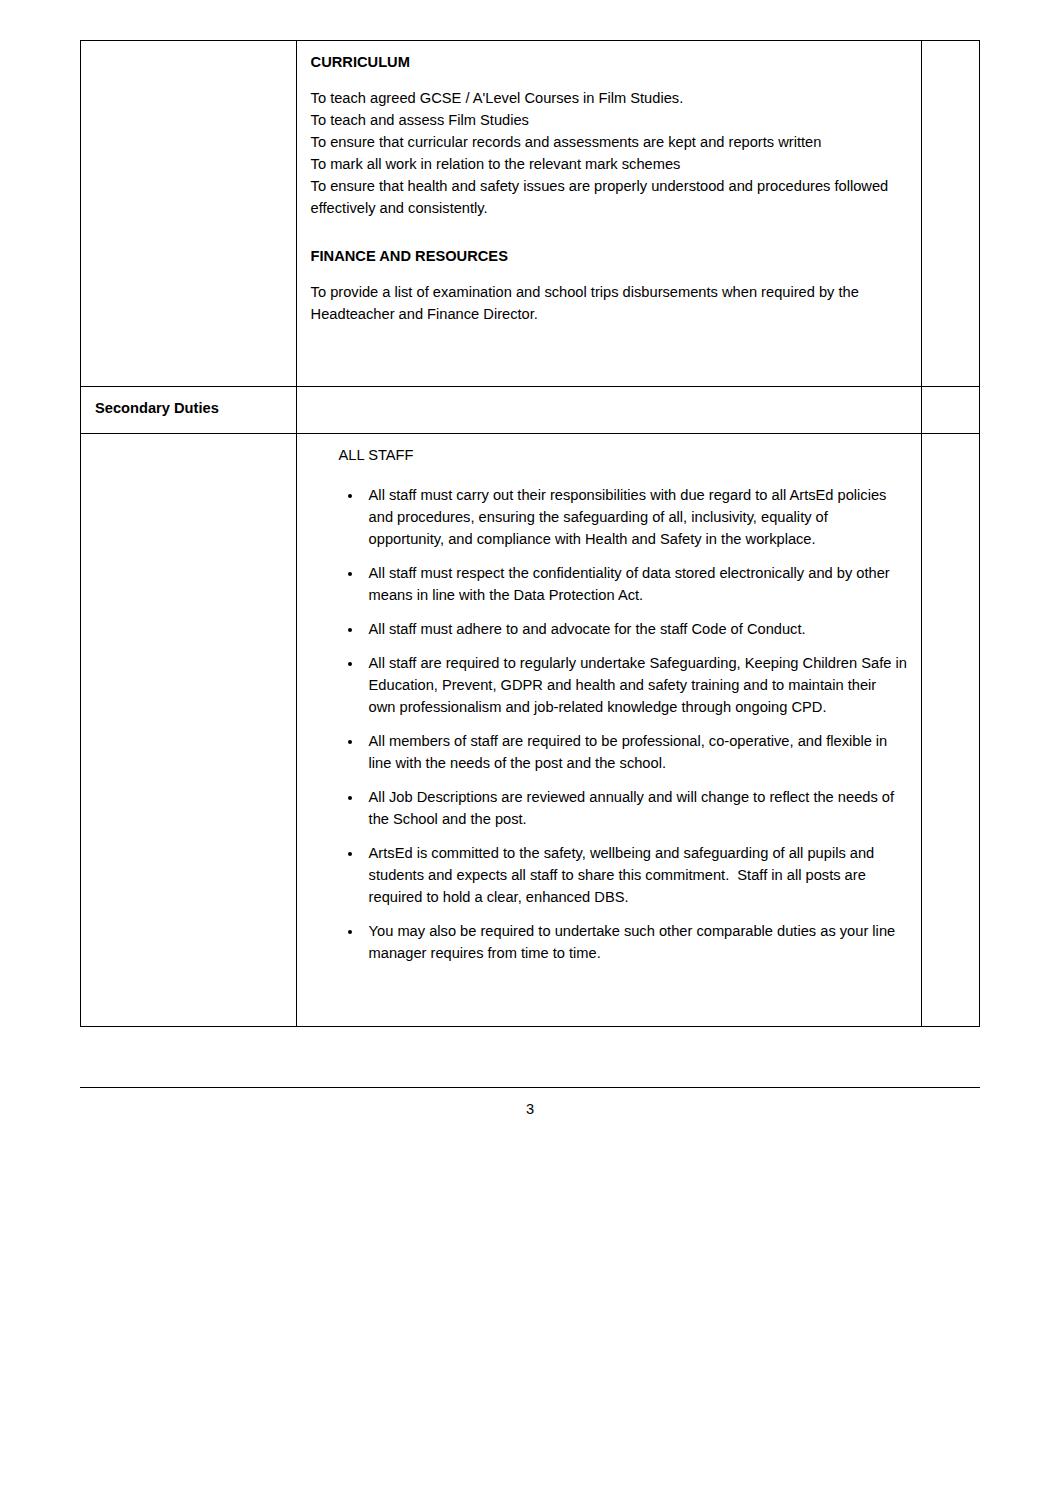| | CURRICULUM To teach agreed GCSE / A'Level Courses in Film Studies. To teach and assess Film Studies To ensure that curricular records and assessments are kept and reports written To mark all work in relation to the relevant mark schemes To ensure that health and safety issues are properly understood and procedures followed effectively and consistently. FINANCE AND RESOURCES To provide a list of examination and school trips disbursements when required by the Headteacher and Finance Director. | |
| Secondary Duties | | |
| | ALL STAFF All staff must carry out their responsibilities with due regard to all ArtsEd policies and procedures, ensuring the safeguarding of all, inclusivity, equality of opportunity, and compliance with Health and Safety in the workplace. All staff must respect the confidentiality of data stored electronically and by other means in line with the Data Protection Act. All staff must adhere to and advocate for the staff Code of Conduct. All staff are required to regularly undertake Safeguarding, Keeping Children Safe in Education, Prevent, GDPR and health and safety training and to maintain their own professionalism and job-related knowledge through ongoing CPD. All members of staff are required to be professional, co-operative, and flexible in line with the needs of the post and the school. All Job Descriptions are reviewed annually and will change to reflect the needs of the School and the post. ArtsEd is committed to the safety, wellbeing and safeguarding of all pupils and students and expects all staff to share this commitment. Staff in all posts are required to hold a clear, enhanced DBS. You may also be required to undertake such other comparable duties as your line manager requires from time to time. | |
3